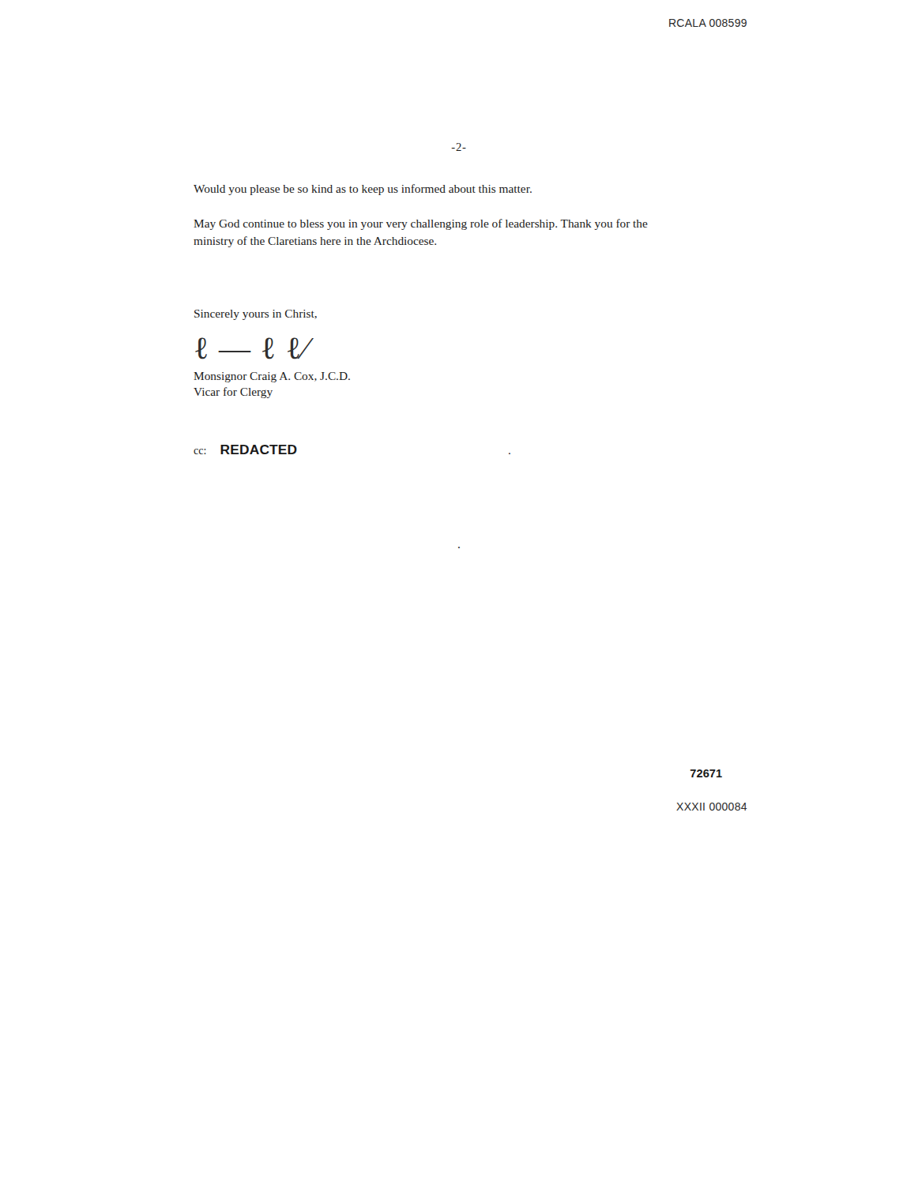RCALA 008599
-2-
Would you please be so kind as to keep us informed about this matter.
May God continue to bless you in your very challenging role of leadership. Thank you for the ministry of the Claretians here in the Archdiocese.
Sincerely yours in Christ,
ℓ — ℓ ℓ⁄
Monsignor Craig A. Cox, J.C.D.
Vicar for Clergy
cc: REDACTED .
·
72671
XXXII 000084